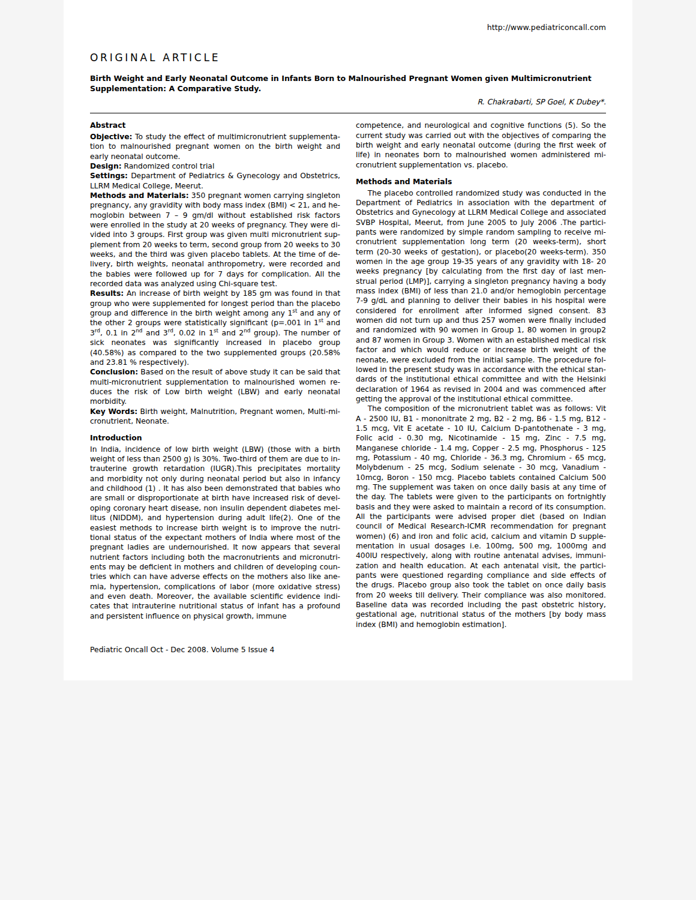http://www.pediatriconcall.com
ORIGINAL ARTICLE
Birth Weight and Early Neonatal Outcome in Infants Born to Malnourished Pregnant Women given Multimicronutrient Supplementation: A Comparative Study.
R. Chakrabarti, SP Goel, K Dubey*.
Abstract
Objective: To study the effect of multimicronutrient supplementation to malnourished pregnant women on the birth weight and early neonatal outcome.
Design: Randomized control trial
Settings: Department of Pediatrics & Gynecology and Obstetrics, LLRM Medical College, Meerut.
Methods and Materials: 350 pregnant women carrying singleton pregnancy, any gravidity with body mass index (BMI) < 21, and hemoglobin between 7 – 9 gm/dl without established risk factors were enrolled in the study at 20 weeks of pregnancy. They were divided into 3 groups. First group was given multi micronutrient supplement from 20 weeks to term, second group from 20 weeks to 30 weeks, and the third was given placebo tablets. At the time of delivery, birth weights, neonatal anthropometry, were recorded and the babies were followed up for 7 days for complication. All the recorded data was analyzed using Chi-square test.
Results: An increase of birth weight by 185 gm was found in that group who were supplemented for longest period than the placebo group and difference in the birth weight among any 1st and any of the other 2 groups were statistically significant (p=.001 in 1st and 3rd, 0.1 in 2nd and 3rd, 0.02 in 1st and 2nd group). The number of sick neonates was significantly increased in placebo group (40.58%) as compared to the two supplemented groups (20.58% and 23.81 % respectively).
Conclusion: Based on the result of above study it can be said that multi-micronutrient supplementation to malnourished women reduces the risk of Low birth weight (LBW) and early neonatal morbidity.
Key Words: Birth weight, Malnutrition, Pregnant women, Multi-micronutrient, Neonate.
Introduction
In India, incidence of low birth weight (LBW) (those with a birth weight of less than 2500 g) is 30%. Two-third of them are due to intrauterine growth retardation (IUGR).This precipitates mortality and morbidity not only during neonatal period but also in infancy and childhood (1) . It has also been demonstrated that babies who are small or disproportionate at birth have increased risk of developing coronary heart disease, non insulin dependent diabetes mellitus (NIDDM), and hypertension during adult life(2). One of the easiest methods to increase birth weight is to improve the nutritional status of the expectant mothers of India where most of the pregnant ladies are undernourished. It now appears that several nutrient factors including both the macronutrients and micronutrients may be deficient in mothers and children of developing countries which can have adverse effects on the mothers also like anemia, hypertension, complications of labor (more oxidative stress) and even death. Moreover, the available scientific evidence indicates that intrauterine nutritional status of infant has a profound and persistent influence on physical growth, immune
competence, and neurological and cognitive functions (5). So the current study was carried out with the objectives of comparing the birth weight and early neonatal outcome (during the first week of life) in neonates born to malnourished women administered micronutrient supplementation vs. placebo.
Methods and Materials
The placebo controlled randomized study was conducted in the Department of Pediatrics in association with the department of Obstetrics and Gynecology at LLRM Medical College and associated SVBP Hospital, Meerut, from June 2005 to July 2006 .The participants were randomized by simple random sampling to receive micronutrient supplementation long term (20 weeks-term), short term (20-30 weeks of gestation), or placebo(20 weeks-term). 350 women in the age group 19-35 years of any gravidity with 18- 20 weeks pregnancy [by calculating from the first day of last menstrual period (LMP)], carrying a singleton pregnancy having a body mass index (BMI) of less than 21.0 and/or hemoglobin percentage 7-9 g/dL and planning to deliver their babies in his hospital were considered for enrollment after informed signed consent. 83 women did not turn up and thus 257 women were finally included and randomized with 90 women in Group 1, 80 women in group2 and 87 women in Group 3. Women with an established medical risk factor and which would reduce or increase birth weight of the neonate, were excluded from the initial sample. The procedure followed in the present study was in accordance with the ethical standards of the institutional ethical committee and with the Helsinki declaration of 1964 as revised in 2004 and was commenced after getting the approval of the institutional ethical committee.
The composition of the micronutrient tablet was as follows: Vit A - 2500 IU, B1 - mononitrate 2 mg, B2 - 2 mg, B6 - 1.5 mg, B12 - 1.5 mcg, Vit E acetate - 10 IU, Calcium D-pantothenate - 3 mg, Folic acid - 0.30 mg, Nicotinamide - 15 mg, Zinc - 7.5 mg, Manganese chloride - 1.4 mg, Copper - 2.5 mg, Phosphorus - 125 mg, Potassium - 40 mg, Chloride - 36.3 mg, Chromium - 65 mcg, Molybdenum - 25 mcg, Sodium selenate - 30 mcg, Vanadium - 10mcg, Boron - 150 mcg. Placebo tablets contained Calcium 500 mg. The supplement was taken on once daily basis at any time of the day. The tablets were given to the participants on fortnightly basis and they were asked to maintain a record of its consumption. All the participants were advised proper diet (based on Indian council of Medical Research-ICMR recommendation for pregnant women) (6) and iron and folic acid, calcium and vitamin D supplementation in usual dosages i.e. 100mg, 500 mg, 1000mg and 400IU respectively, along with routine antenatal advises, immunization and health education. At each antenatal visit, the participants were questioned regarding compliance and side effects of the drugs. Placebo group also took the tablet on once daily basis from 20 weeks till delivery. Their compliance was also monitored. Baseline data was recorded including the past obstetric history, gestational age, nutritional status of the mothers [by body mass index (BMI) and hemoglobin estimation].
Pediatric Oncall Oct - Dec 2008. Volume 5 Issue 4